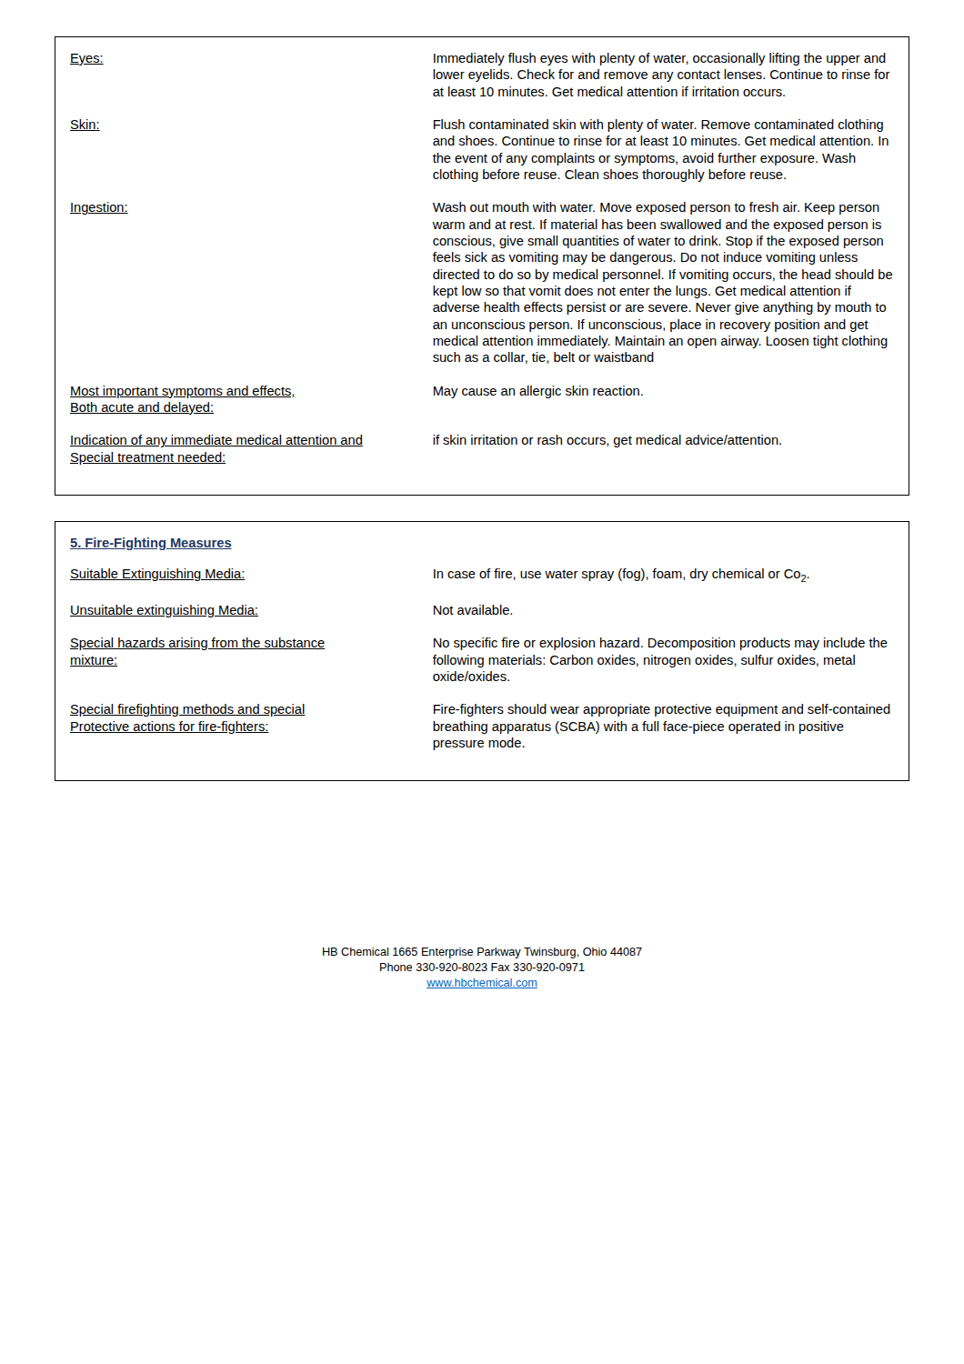| Eyes: | Immediately flush eyes with plenty of water, occasionally lifting the upper and lower eyelids. Check for and remove any contact lenses. Continue to rinse for at least 10 minutes. Get medical attention if irritation occurs. |
| Skin: | Flush contaminated skin with plenty of water. Remove contaminated clothing and shoes. Continue to rinse for at least 10 minutes. Get medical attention. In the event of any complaints or symptoms, avoid further exposure. Wash clothing before reuse. Clean shoes thoroughly before reuse. |
| Ingestion: | Wash out mouth with water. Move exposed person to fresh air. Keep person warm and at rest. If material has been swallowed and the exposed person is conscious, give small quantities of water to drink. Stop if the exposed person feels sick as vomiting may be dangerous. Do not induce vomiting unless directed to do so by medical personnel. If vomiting occurs, the head should be kept low so that vomit does not enter the lungs. Get medical attention if adverse health effects persist or are severe. Never give anything by mouth to an unconscious person. If unconscious, place in recovery position and get medical attention immediately. Maintain an open airway. Loosen tight clothing such as a collar, tie, belt or waistband |
| Most important symptoms and effects, Both acute and delayed: | May cause an allergic skin reaction. |
| Indication of any immediate medical attention and Special treatment needed: | if skin irritation or rash occurs, get medical advice/attention. |
5. Fire-Fighting Measures
| Suitable Extinguishing Media: | In case of fire, use water spray (fog), foam, dry chemical or Co 2 . |
| Unsuitable extinguishing Media: | Not available. |
| Special hazards arising from the substance mixture: | No specific fire or explosion hazard. Decomposition products may include the following materials: Carbon oxides, nitrogen oxides, sulfur oxides, metal oxide/oxides. |
| Special firefighting methods and special Protective actions for fire-fighters: | Fire-fighters should wear appropriate protective equipment and self-contained breathing apparatus (SCBA) with a full face-piece operated in positive pressure mode. |
HB Chemical 1665 Enterprise Parkway Twinsburg, Ohio 44087
Phone 330-920-8023 Fax 330-920-0971
www.hbchemical.com